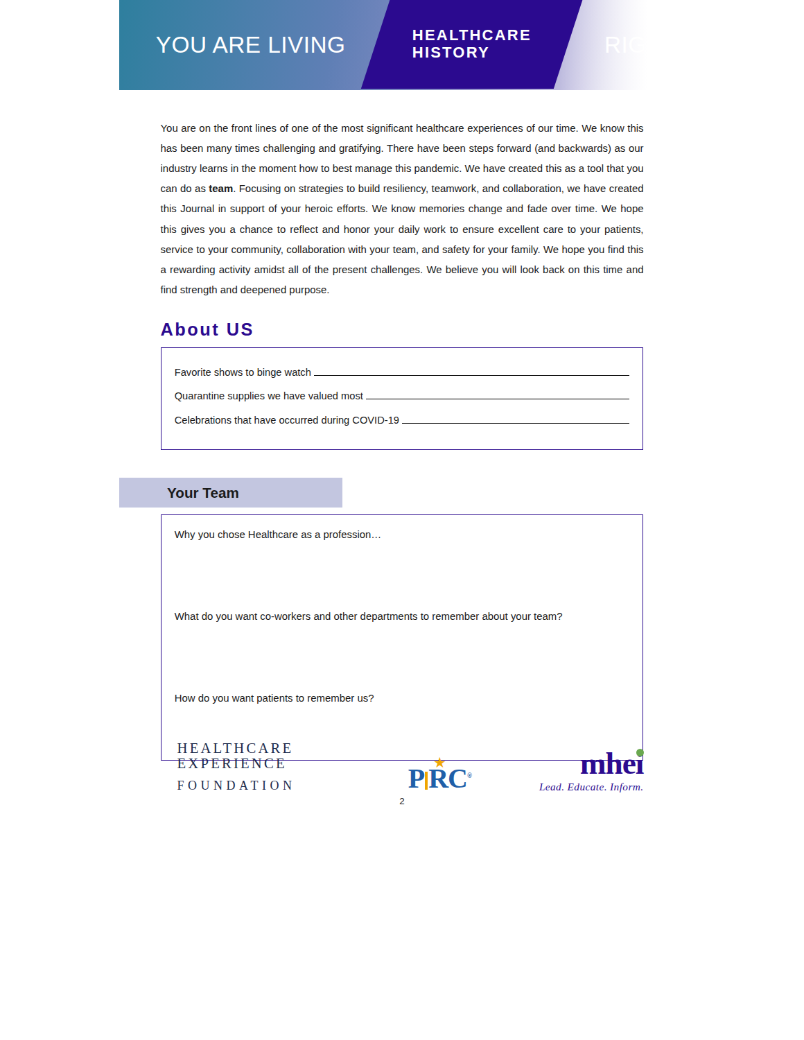YOU ARE LIVING
HEALTHCARE
HISTORY
RIGHT NOW
You are on the front lines of one of the most significant healthcare experiences of our time. We know this has been many times challenging and gratifying. There have been steps forward (and backwards) as our industry learns in the moment how to best manage this pandemic. We have created this as a tool that you can do as team. Focusing on strategies to build resiliency, teamwork, and collaboration, we have created this Journal in support of your heroic efforts. We know memories change and fade over time. We hope this gives you a chance to reflect and honor your daily work to ensure excellent care to your patients, service to your community, collaboration with your team, and safety for your family. We hope you find this a rewarding activity amidst all of the present challenges. We believe you will look back on this time and find strength and deepened purpose.
About US
Favorite shows to binge watch
Quarantine supplies we have valued most
Celebrations that have occurred during COVID-19
Your Team
Why you chose Healthcare as a profession…
What do you want co-workers and other departments to remember about your team?
How do you want patients to remember us?
HEALTHCARE
EXPERIENCE
FOUNDATION
★
P RC®
mhei
Lead. Educate. Inform.
2